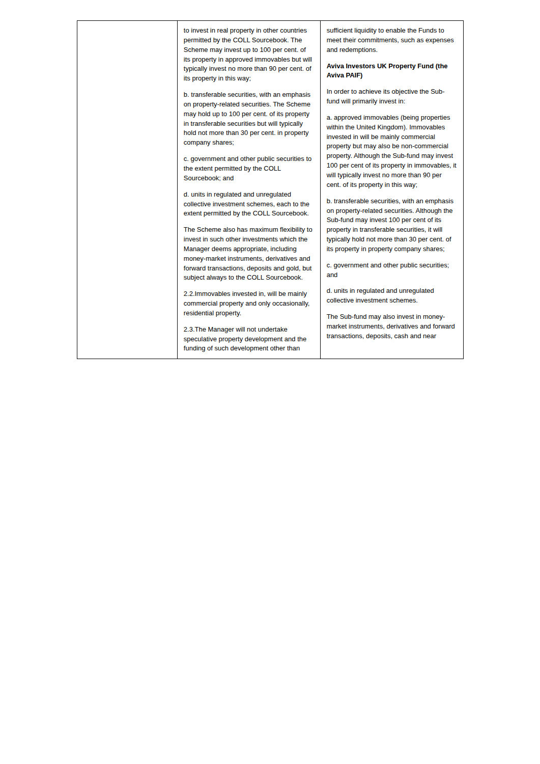| | to invest in real property in other countries permitted by the COLL Sourcebook. The Scheme may invest up to 100 per cent. of its property in approved immovables but will typically invest no more than 90 per cent. of its property in this way; b. transferable securities, with an emphasis on property-related securities. The Scheme may hold up to 100 per cent. of its property in transferable securities but will typically hold not more than 30 per cent. in property company shares; c. government and other public securities to the extent permitted by the COLL Sourcebook; and d. units in regulated and unregulated collective investment schemes, each to the extent permitted by the COLL Sourcebook. The Scheme also has maximum flexibility to invest in such other investments which the Manager deems appropriate, including money-market instruments, derivatives and forward transactions, deposits and gold, but subject always to the COLL Sourcebook. 2.2.Immovables invested in, will be mainly commercial property and only occasionally, residential property. 2.3.The Manager will not undertake speculative property development and the funding of such development other than | sufficient liquidity to enable the Funds to meet their commitments, such as expenses and redemptions. Aviva Investors UK Property Fund (the Aviva PAIF) In order to achieve its objective the Sub-fund will primarily invest in: a. approved immovables (being properties within the United Kingdom). Immovables invested in will be mainly commercial property but may also be non-commercial property. Although the Sub-fund may invest 100 per cent of its property in immovables, it will typically invest no more than 90 per cent. of its property in this way; b. transferable securities, with an emphasis on property-related securities. Although the Sub-fund may invest 100 per cent of its property in transferable securities, it will typically hold not more than 30 per cent. of its property in property company shares; c. government and other public securities; and d. units in regulated and unregulated collective investment schemes. The Sub-fund may also invest in money-market instruments, derivatives and forward transactions, deposits, cash and near |